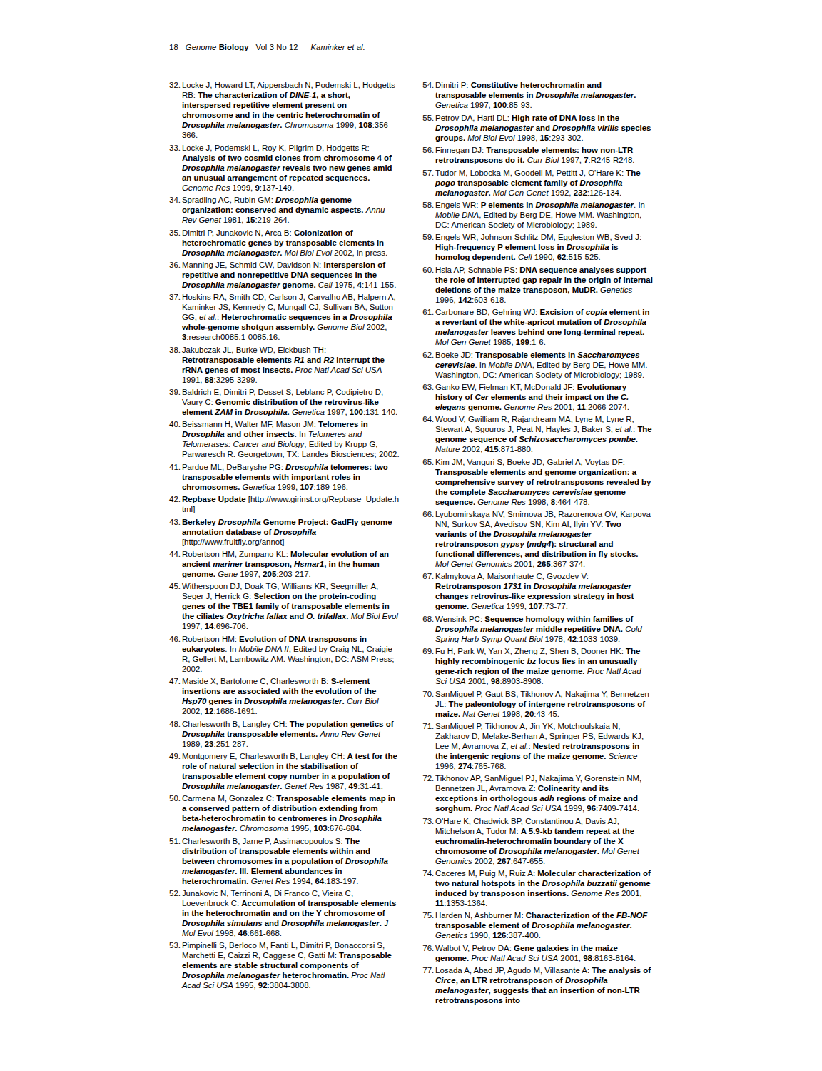18 Genome Biology Vol 3 No 12 Kaminker et al.
32 Locke J, Howard LT, Aippersbach N, Podemski L, Hodgetts RB: The characterization of DINE-1, a short, interspersed repetitive element present on chromosome and in the centric heterochromatin of Drosophila melanogaster. Chromosoma 1999, 108:356-366.
33 Locke J, Podemski L, Roy K, Pilgrim D, Hodgetts R: Analysis of two cosmid clones from chromosome 4 of Drosophila melanogaster reveals two new genes amid an unusual arrangement of repeated sequences. Genome Res 1999, 9:137-149.
34 Spradling AC, Rubin GM: Drosophila genome organization: conserved and dynamic aspects. Annu Rev Genet 1981, 15:219-264.
35 Dimitri P, Junakovic N, Arca B: Colonization of heterochromatic genes by transposable elements in Drosophila melanogaster. Mol Biol Evol 2002, in press.
36 Manning JE, Schmid CW, Davidson N: Interspersion of repetitive and nonrepetitive DNA sequences in the Drosophila melanogaster genome. Cell 1975, 4:141-155.
37 Hoskins RA, Smith CD, Carlson J, Carvalho AB, Halpern A, Kaminker JS, Kennedy C, Mungall CJ, Sullivan BA, Sutton GG, et al.: Heterochromatic sequences in a Drosophila whole-genome shotgun assembly. Genome Biol 2002, 3:research0085.1-0085.16.
38 Jakubczak JL, Burke WD, Eickbush TH: Retrotransposable elements R1 and R2 interrupt the rRNA genes of most insects. Proc Natl Acad Sci USA 1991, 88:3295-3299.
39 Baldrich E, Dimitri P, Desset S, Leblanc P, Codipietro D, Vaury C: Genomic distribution of the retrovirus-like element ZAM in Drosophila. Genetica 1997, 100:131-140.
40 Beissmann H, Walter MF, Mason JM: Telomeres in Drosophila and other insects. In Telomeres and Telomerases: Cancer and Biology, Edited by Krupp G, Parwaresch R. Georgetown, TX: Landes Biosciences; 2002.
41 Pardue ML, DeBaryshe PG: Drosophila telomeres: two transposable elements with important roles in chromosomes. Genetica 1999, 107:189-196.
42 Repbase Update [http://www.girinst.org/Repbase_Update.html]
43 Berkeley Drosophila Genome Project: GadFly genome annotation database of Drosophila
[http://www.fruitfly.org/annot]
44 Robertson HM, Zumpano KL: Molecular evolution of an ancient mariner transposon, Hsmar1, in the human genome. Gene 1997, 205:203-217.
45 Witherspoon DJ, Doak TG, Williams KR, Seegmiller A, Seger J, Herrick G: Selection on the protein-coding genes of the TBE1 family of transposable elements in the ciliates Oxytricha fallax and O. trifallax. Mol Biol Evol 1997, 14:696-706.
46 Robertson HM: Evolution of DNA transposons in eukaryotes. In Mobile DNA II, Edited by Craig NL, Craigie R, Gellert M, Lambowitz AM. Washington, DC: ASM Press; 2002.
47 Maside X, Bartolome C, Charlesworth B: S-element insertions are associated with the evolution of the Hsp70 genes in Drosophila melanogaster. Curr Biol 2002, 12:1686-1691.
48 Charlesworth B, Langley CH: The population genetics of Drosophila transposable elements. Annu Rev Genet 1989, 23:251-287.
49 Montgomery E, Charlesworth B, Langley CH: A test for the role of natural selection in the stabilisation of transposable element copy number in a population of Drosophila melanogaster. Genet Res 1987, 49:31-41.
50 Carmena M, Gonzalez C: Transposable elements map in a conserved pattern of distribution extending from beta-heterochromatin to centromeres in Drosophila melanogaster. Chromosoma 1995, 103:676-684.
51 Charlesworth B, Jarne P, Assimacopoulos S: The distribution of transposable elements within and between chromosomes in a population of Drosophila melanogaster. III. Element abundances in heterochromatin. Genet Res 1994, 64:183-197.
52 Junakovic N, Terrinoni A, Di Franco C, Vieira C, Loevenbruck C: Accumulation of transposable elements in the heterochromatin and on the Y chromosome of Drosophila simulans and Drosophila melanogaster. J Mol Evol 1998, 46:661-668.
53 Pimpinelli S, Berloco M, Fanti L, Dimitri P, Bonaccorsi S, Marchetti E, Caizzi R, Caggese C, Gatti M: Transposable elements are stable structural components of Drosophila melanogaster heterochromatin. Proc Natl Acad Sci USA 1995, 92:3804-3808.
54 Dimitri P: Constitutive heterochromatin and transposable elements in Drosophila melanogaster. Genetica 1997, 100:85-93.
55 Petrov DA, Hartl DL: High rate of DNA loss in the Drosophila melanogaster and Drosophila virilis species groups. Mol Biol Evol 1998, 15:293-302.
56 Finnegan DJ: Transposable elements: how non-LTR retrotransposons do it. Curr Biol 1997, 7:R245-R248.
57 Tudor M, Lobocka M, Goodell M, Pettitt J, O'Hare K: The pogo transposable element family of Drosophila melanogaster. Mol Gen Genet 1992, 232:126-134.
58 Engels WR: P elements in Drosophila melanogaster. In Mobile DNA, Edited by Berg DE, Howe MM. Washington, DC: American Society of Microbiology; 1989.
59 Engels WR, Johnson-Schlitz DM, Eggleston WB, Sved J: High-frequency P element loss in Drosophila is homolog dependent. Cell 1990, 62:515-525.
60 Hsia AP, Schnable PS: DNA sequence analyses support the role of interrupted gap repair in the origin of internal deletions of the maize transposon, MuDR. Genetics 1996, 142:603-618.
61 Carbonare BD, Gehring WJ: Excision of copia element in a revertant of the white-apricot mutation of Drosophila melanogaster leaves behind one long-terminal repeat. Mol Gen Genet 1985, 199:1-6.
62 Boeke JD: Transposable elements in Saccharomyces cerevisiae. In Mobile DNA, Edited by Berg DE, Howe MM. Washington, DC: American Society of Microbiology; 1989.
63 Ganko EW, Fielman KT, McDonald JF: Evolutionary history of Cer elements and their impact on the C. elegans genome. Genome Res 2001, 11:2066-2074.
64 Wood V, Gwilliam R, Rajandream MA, Lyne M, Lyne R, Stewart A, Sgouros J, Peat N, Hayles J, Baker S, et al.: The genome sequence of Schizosaccharomyces pombe. Nature 2002, 415:871-880.
65 Kim JM, Vanguri S, Boeke JD, Gabriel A, Voytas DF: Transposable elements and genome organization: a comprehensive survey of retrotransposons revealed by the complete Saccharomyces cerevisiae genome sequence. Genome Res 1998, 8:464-478.
66 Lyubomirskaya NV, Smirnova JB, Razorenova OV, Karpova NN, Surkov SA, Avedisov SN, Kim AI, Ilyin YV: Two variants of the Drosophila melanogaster retrotransposon gypsy (mdg4): structural and functional differences, and distribution in fly stocks. Mol Genet Genomics 2001, 265:367-374.
67 Kalmykova A, Maisonhaute C, Gvozdev V: Retrotransposon 1731 in Drosophila melanogaster changes retrovirus-like expression strategy in host genome. Genetica 1999, 107:73-77.
68 Wensink PC: Sequence homology within families of Drosophila melanogaster middle repetitive DNA. Cold Spring Harb Symp Quant Biol 1978, 42:1033-1039.
69 Fu H, Park W, Yan X, Zheng Z, Shen B, Dooner HK: The highly recombinogenic bz locus lies in an unusually gene-rich region of the maize genome. Proc Natl Acad Sci USA 2001, 98:8903-8908.
70 SanMiguel P, Gaut BS, Tikhonov A, Nakajima Y, Bennetzen JL: The paleontology of intergene retrotransposons of maize. Nat Genet 1998, 20:43-45.
71 SanMiguel P, Tikhonov A, Jin YK, Motchoulskaia N, Zakharov D, Melake-Berhan A, Springer PS, Edwards KJ, Lee M, Avramova Z, et al.: Nested retrotransposons in the intergenic regions of the maize genome. Science 1996, 274:765-768.
72 Tikhonov AP, SanMiguel PJ, Nakajima Y, Gorenstein NM, Bennetzen JL, Avramova Z: Colinearity and its exceptions in orthologous adh regions of maize and sorghum. Proc Natl Acad Sci USA 1999, 96:7409-7414.
73 O'Hare K, Chadwick BP, Constantinou A, Davis AJ, Mitchelson A, Tudor M: A 5.9-kb tandem repeat at the euchromatin-heterochromatin boundary of the X chromosome of Drosophila melanogaster. Mol Genet Genomics 2002, 267:647-655.
74 Caceres M, Puig M, Ruiz A: Molecular characterization of two natural hotspots in the Drosophila buzzatii genome induced by transposon insertions. Genome Res 2001, 11:1353-1364.
75 Harden N, Ashburner M: Characterization of the FB-NOF transposable element of Drosophila melanogaster. Genetics 1990, 126:387-400.
76 Walbot V, Petrov DA: Gene galaxies in the maize genome. Proc Natl Acad Sci USA 2001, 98:8163-8164.
77 Losada A, Abad JP, Agudo M, Villasante A: The analysis of Circe, an LTR retrotransposon of Drosophila melanogaster, suggests that an insertion of non-LTR retrotransposons into